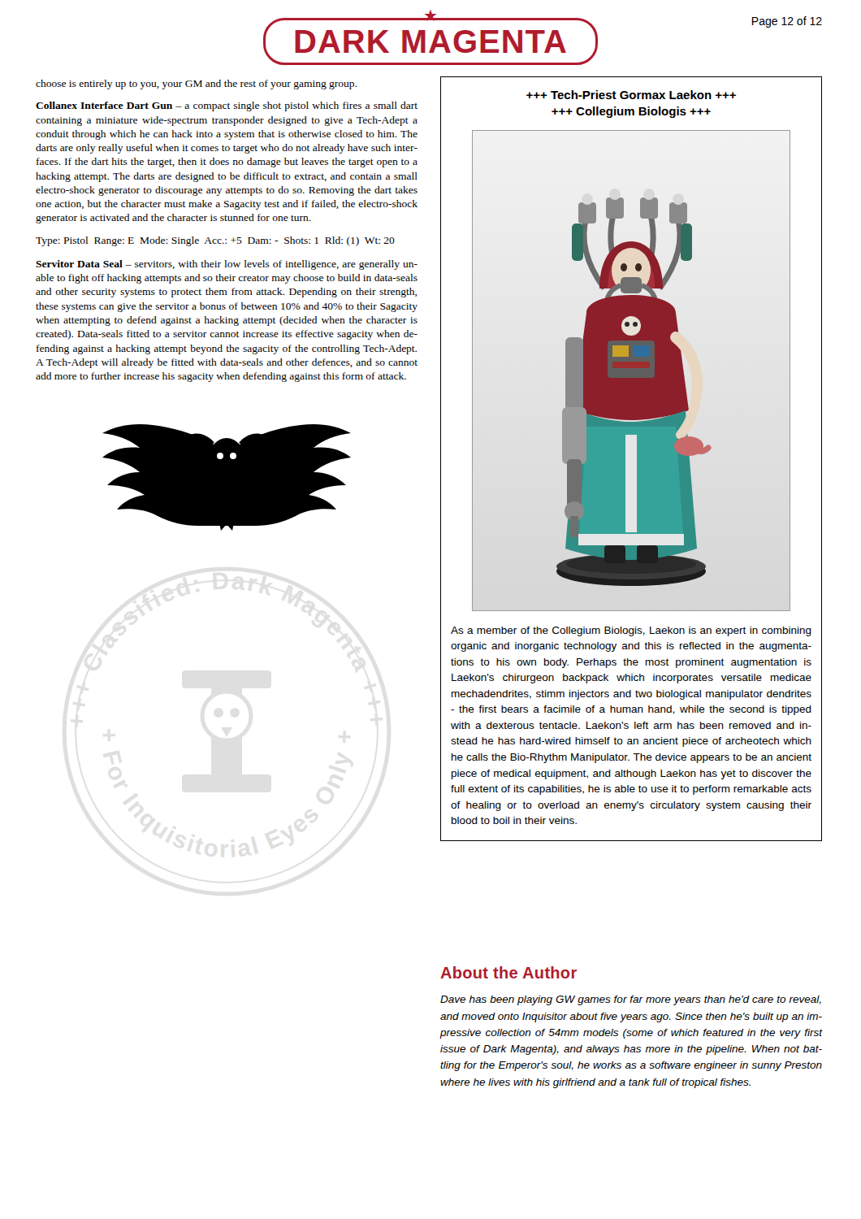Page 12 of 12
★
DARK MAGENTA
choose is entirely up to you, your GM and the rest of your gaming group.
Collanex Interface Dart Gun – a compact single shot pistol which fires a small dart containing a miniature wide-spectrum transponder designed to give a Tech-Adept a conduit through which he can hack into a system that is otherwise closed to him. The darts are only really useful when it comes to target who do not already have such interfaces. If the dart hits the target, then it does no damage but leaves the target open to a hacking attempt. The darts are designed to be difficult to extract, and contain a small electro-shock generator to discourage any attempts to do so. Removing the dart takes one action, but the character must make a Sagacity test and if failed, the electro-shock generator is activated and the character is stunned for one turn.
Type: Pistol Range: E Mode: Single Acc.: +5 Dam: - Shots: 1 Rld: (1) Wt: 20
Servitor Data Seal – servitors, with their low levels of intelligence, are generally unable to fight off hacking attempts and so their creator may choose to build in data-seals and other security systems to protect them from attack. Depending on their strength, these systems can give the servitor a bonus of between 10% and 40% to their Sagacity when attempting to defend against a hacking attempt (decided when the character is created). Data-seals fitted to a servitor cannot increase its effective sagacity when defending against a hacking attempt beyond the sagacity of the controlling Tech-Adept. A Tech-Adept will already be fitted with data-seals and other defences, and so cannot add more to further increase his sagacity when defending against this form of attack.
+++ Classified: Dark Magenta +++ +++ For Inquisitorial Eyes Only +++
+++ Tech-Priest Gormax Laekon +++
+++ Collegium Biologis +++
As a member of the Collegium Biologis, Laekon is an expert in combining organic and inorganic technology and this is reflected in the augmentations to his own body. Perhaps the most prominent augmentation is Laekon's chirurgeon backpack which incorporates versatile medicae mechadendrites, stimm injectors and two biological manipulator dendrites - the first bears a facimile of a human hand, while the second is tipped with a dexterous tentacle. Laekon's left arm has been removed and instead he has hard-wired himself to an ancient piece of archeotech which he calls the Bio-Rhythm Manipulator. The device appears to be an ancient piece of medical equipment, and although Laekon has yet to discover the full extent of its capabilities, he is able to use it to perform remarkable acts of healing or to overload an enemy's circulatory system causing their blood to boil in their veins.
About the Author
Dave has been playing GW games for far more years than he'd care to reveal, and moved onto Inquisitor about five years ago. Since then he's built up an impressive collection of 54mm models (some of which featured in the very first issue of Dark Magenta), and always has more in the pipeline. When not battling for the Emperor's soul, he works as a software engineer in sunny Preston where he lives with his girlfriend and a tank full of tropical fishes.